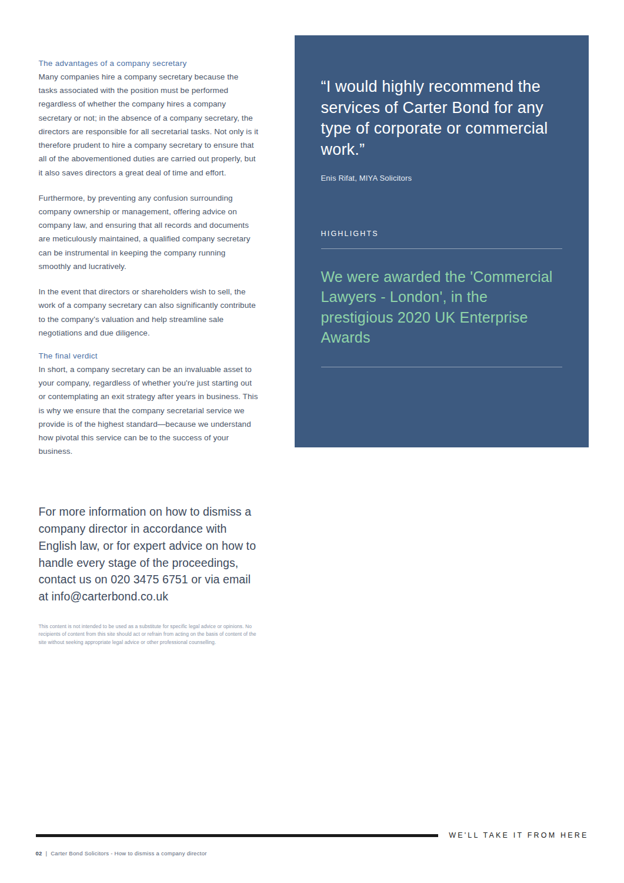The advantages of a company secretary
Many companies hire a company secretary because the tasks associated with the position must be performed regardless of whether the company hires a company secretary or not; in the absence of a company secretary, the directors are responsible for all secretarial tasks. Not only is it therefore prudent to hire a company secretary to ensure that all of the abovementioned duties are carried out properly, but it also saves directors a great deal of time and effort.
Furthermore, by preventing any confusion surrounding company ownership or management, offering advice on company law, and ensuring that all records and documents are meticulously maintained, a qualified company secretary can be instrumental in keeping the company running smoothly and lucratively.
In the event that directors or shareholders wish to sell, the work of a company secretary can also significantly contribute to the company's valuation and help streamline sale negotiations and due diligence.
The final verdict
In short, a company secretary can be an invaluable asset to your company, regardless of whether you're just starting out or contemplating an exit strategy after years in business. This is why we ensure that the company secretarial service we provide is of the highest standard—because we understand how pivotal this service can be to the success of your business.
“I would highly recommend the services of Carter Bond for any type of corporate or commercial work.”
Enis Rifat, MIYA Solicitors
HIGHLIGHTS
We were awarded the 'Commercial Lawyers - London', in the prestigious 2020 UK Enterprise Awards
For more information on how to dismiss a company director in accordance with English law, or for expert advice on how to handle every stage of the proceedings, contact us on 020 3475 6751 or via email at info@carterbond.co.uk
This content is not intended to be used as a substitute for specific legal advice or opinions. No recipients of content from this site should act or refrain from acting on the basis of content of the site without seeking appropriate legal advice or other professional counselling.
WE'LL TAKE IT FROM HERE
02 | Carter Bond Solicitors - How to dismiss a company director